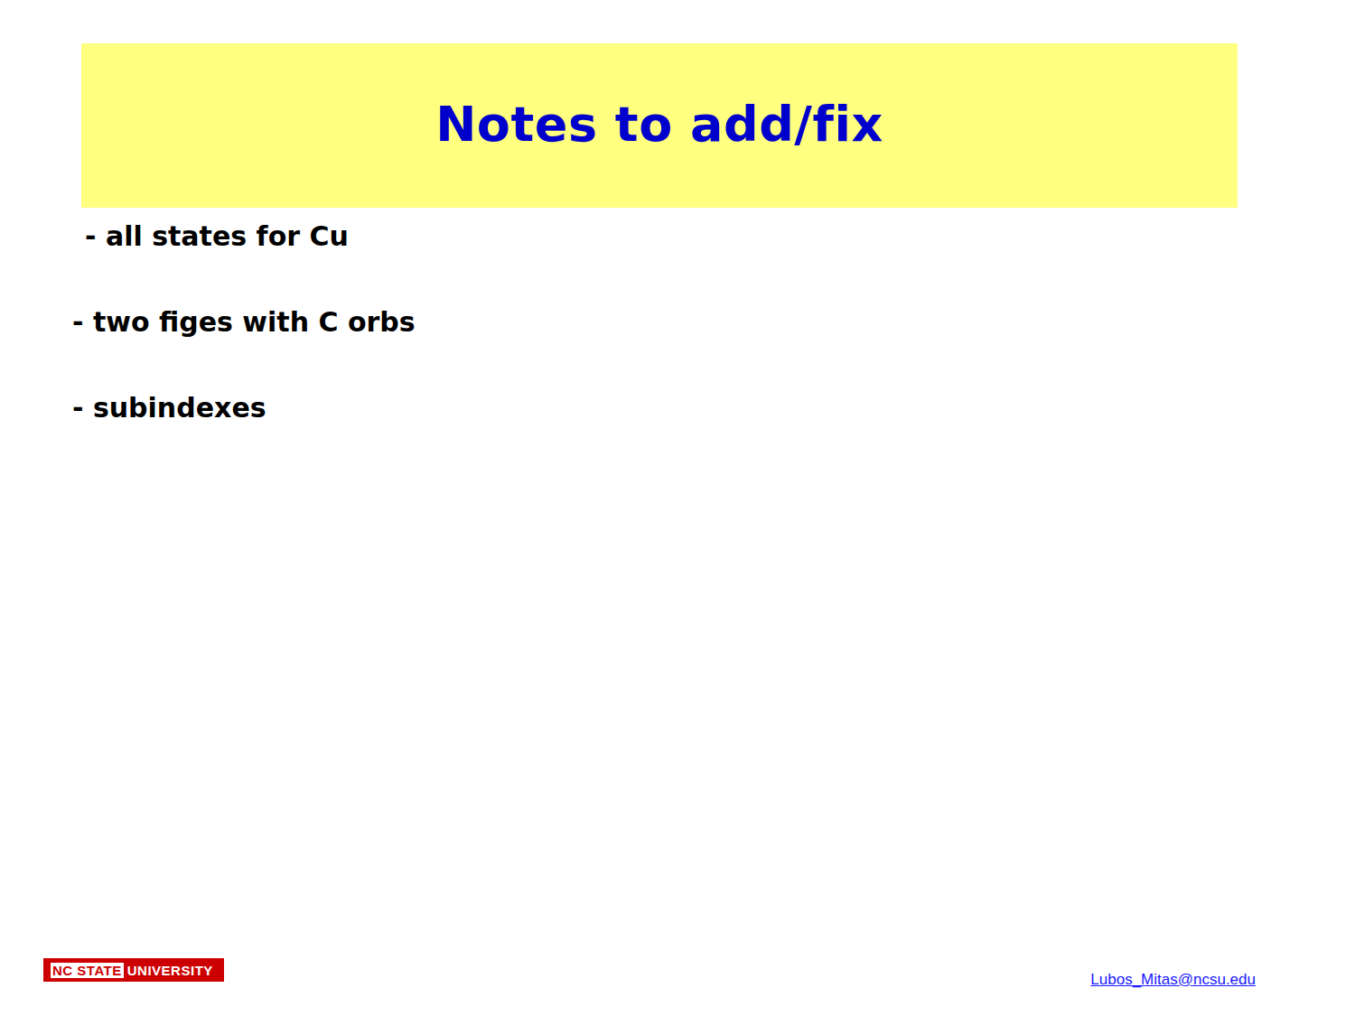Notes to add/fix
- all states for Cu
- two figes with C orbs
- subindexes
NC STATEUNIVERSITY
Lubos_Mitas@ncsu.edu